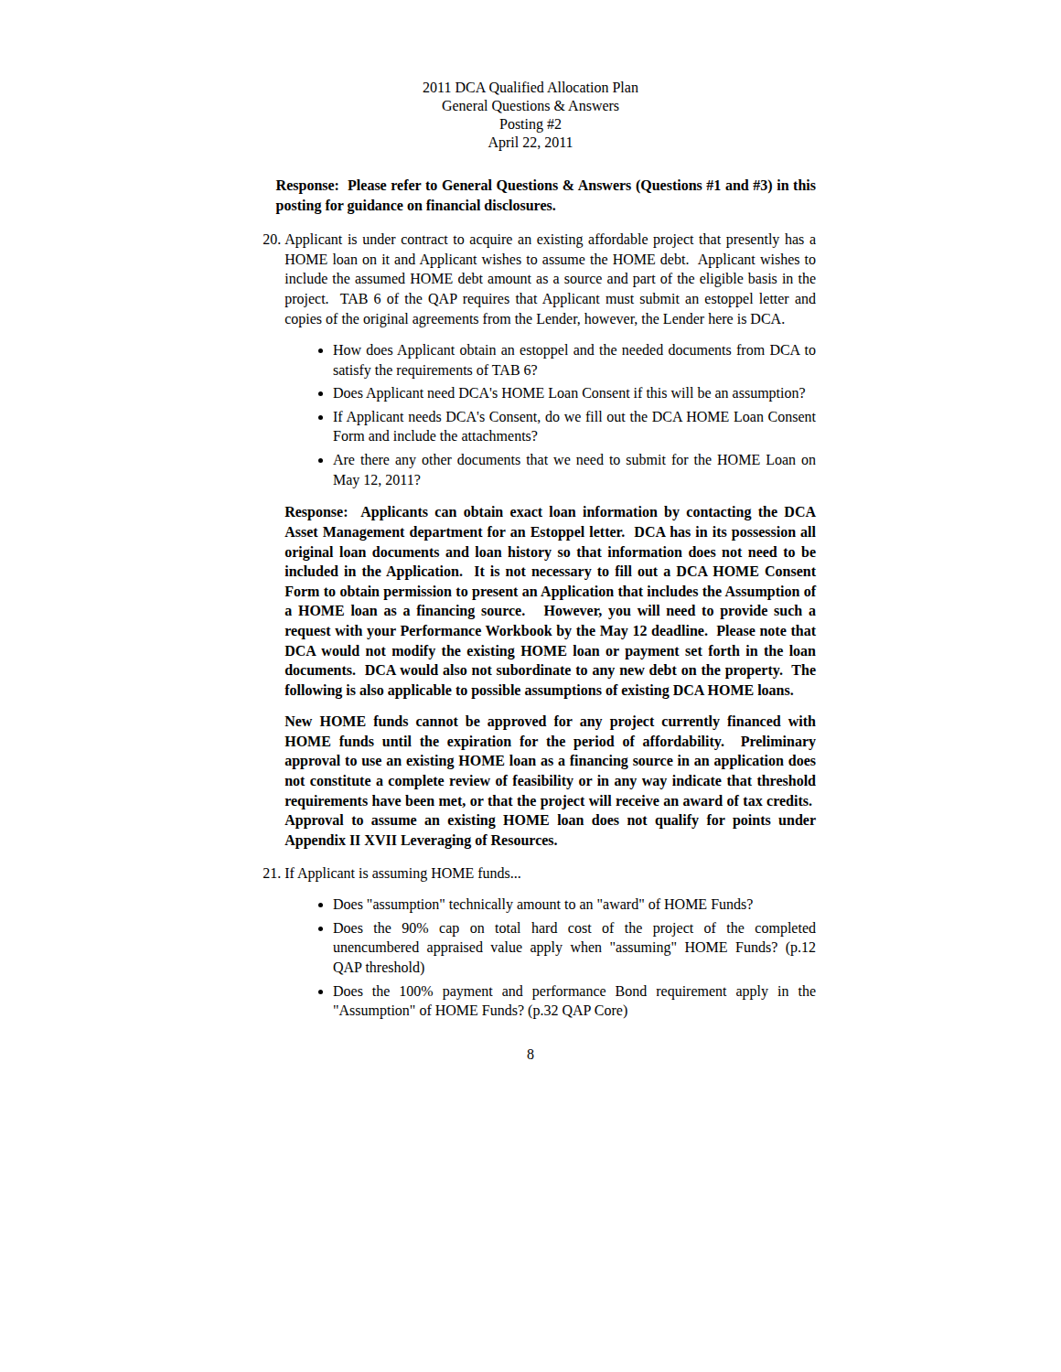2011 DCA Qualified Allocation Plan
General Questions & Answers
Posting #2
April 22, 2011
Response: Please refer to General Questions & Answers (Questions #1 and #3) in this posting for guidance on financial disclosures.
Applicant is under contract to acquire an existing affordable project that presently has a HOME loan on it and Applicant wishes to assume the HOME debt. Applicant wishes to include the assumed HOME debt amount as a source and part of the eligible basis in the project. TAB 6 of the QAP requires that Applicant must submit an estoppel letter and copies of the original agreements from the Lender, however, the Lender here is DCA.
How does Applicant obtain an estoppel and the needed documents from DCA to satisfy the requirements of TAB 6?
Does Applicant need DCA's HOME Loan Consent if this will be an assumption?
If Applicant needs DCA's Consent, do we fill out the DCA HOME Loan Consent Form and include the attachments?
Are there any other documents that we need to submit for the HOME Loan on May 12, 2011?
Response: Applicants can obtain exact loan information by contacting the DCA Asset Management department for an Estoppel letter. DCA has in its possession all original loan documents and loan history so that information does not need to be included in the Application. It is not necessary to fill out a DCA HOME Consent Form to obtain permission to present an Application that includes the Assumption of a HOME loan as a financing source. However, you will need to provide such a request with your Performance Workbook by the May 12 deadline. Please note that DCA would not modify the existing HOME loan or payment set forth in the loan documents. DCA would also not subordinate to any new debt on the property. The following is also applicable to possible assumptions of existing DCA HOME loans.
New HOME funds cannot be approved for any project currently financed with HOME funds until the expiration for the period of affordability. Preliminary approval to use an existing HOME loan as a financing source in an application does not constitute a complete review of feasibility or in any way indicate that threshold requirements have been met, or that the project will receive an award of tax credits. Approval to assume an existing HOME loan does not qualify for points under Appendix II XVII Leveraging of Resources.
If Applicant is assuming HOME funds...
Does "assumption" technically amount to an "award" of HOME Funds?
Does the 90% cap on total hard cost of the project of the completed unencumbered appraised value apply when "assuming" HOME Funds? (p.12 QAP threshold)
Does the 100% payment and performance Bond requirement apply in the "Assumption" of HOME Funds? (p.32 QAP Core)
8